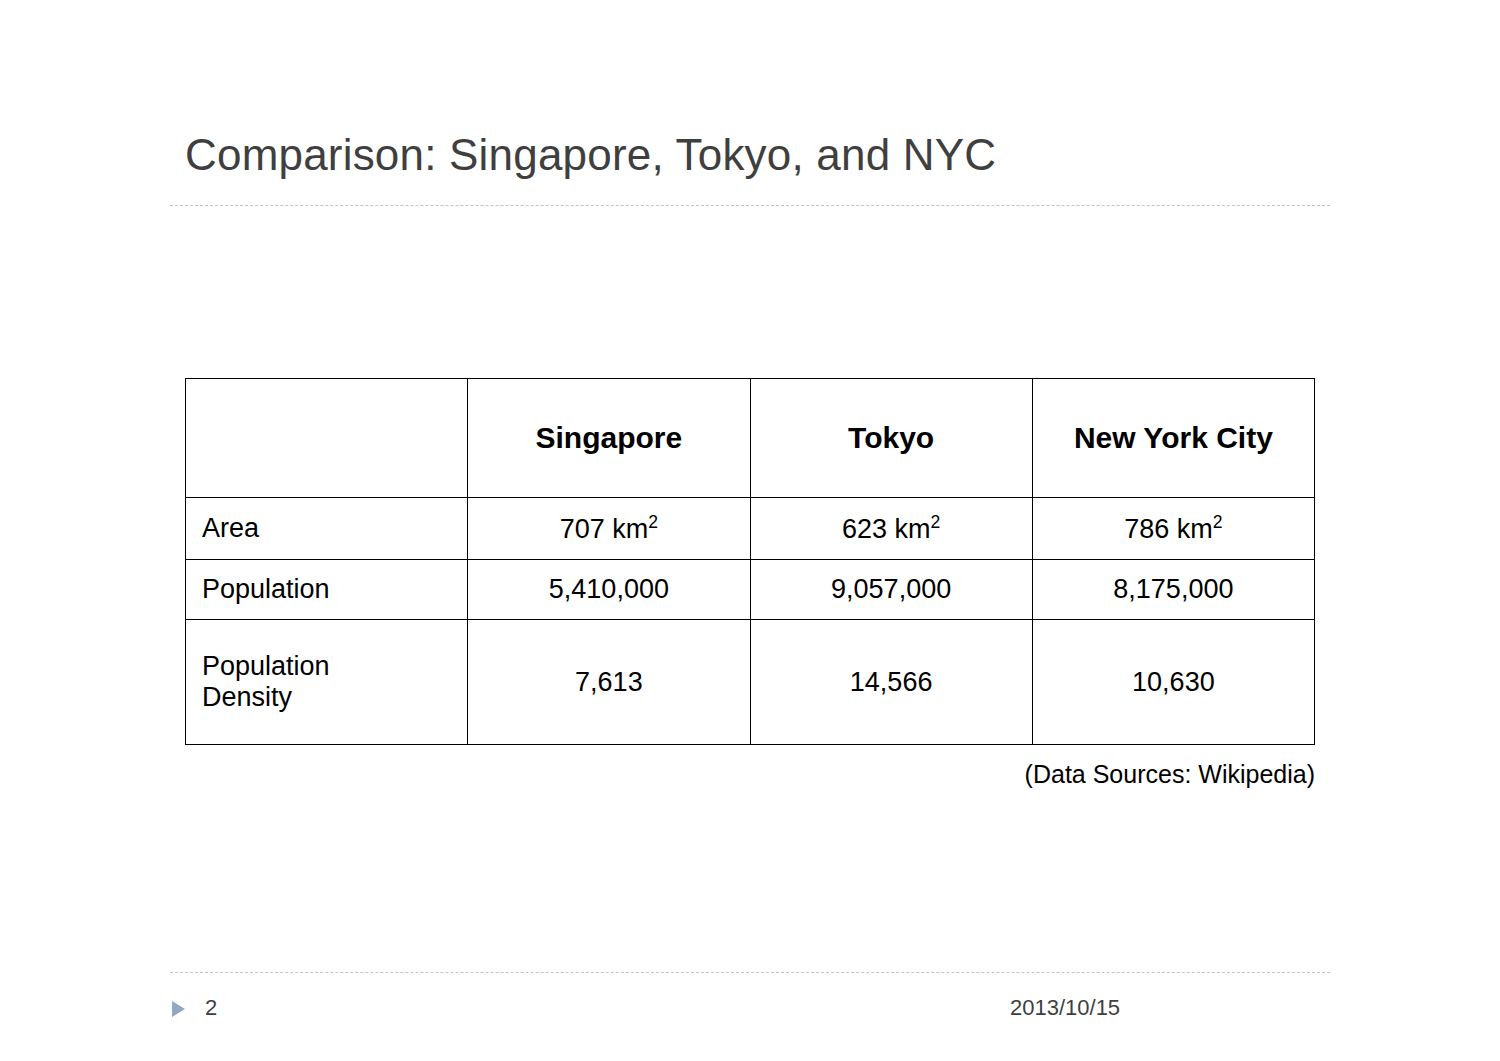Comparison: Singapore, Tokyo, and NYC
| | Singapore | Tokyo | New York City |
| --- | --- | --- | --- |
| Area | 707 km 2 | 623 km 2 | 786 km 2 |
| Population | 5,410,000 | 9,057,000 | 8,175,000 |
| Population Density | 7,613 | 14,566 | 10,630 |
(Data Sources: Wikipedia)
2
2013/10/15